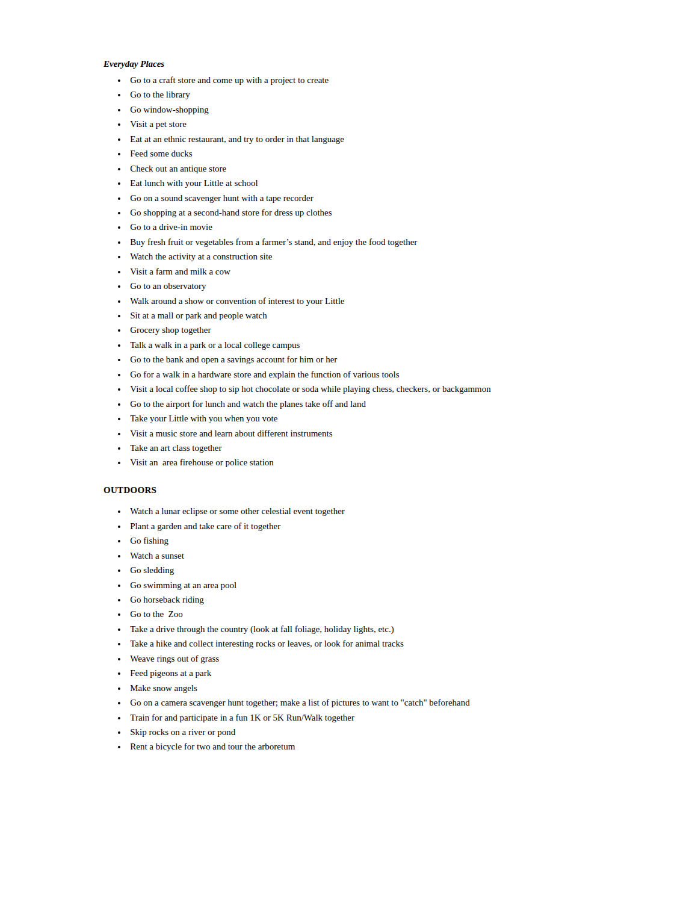Everyday Places
Go to a craft store and come up with a project to create
Go to the library
Go window-shopping
Visit a pet store
Eat at an ethnic restaurant, and try to order in that language
Feed some ducks
Check out an antique store
Eat lunch with your Little at school
Go on a sound scavenger hunt with a tape recorder
Go shopping at a second-hand store for dress up clothes
Go to a drive-in movie
Buy fresh fruit or vegetables from a farmer’s stand, and enjoy the food together
Watch the activity at a construction site
Visit a farm and milk a cow
Go to an observatory
Walk around a show or convention of interest to your Little
Sit at a mall or park and people watch
Grocery shop together
Talk a walk in a park or a local college campus
Go to the bank and open a savings account for him or her
Go for a walk in a hardware store and explain the function of various tools
Visit a local coffee shop to sip hot chocolate or soda while playing chess, checkers, or backgammon
Go to the airport for lunch and watch the planes take off and land
Take your Little with you when you vote
Visit a music store and learn about different instruments
Take an art class together
Visit an area firehouse or police station
OUTDOORS
Watch a lunar eclipse or some other celestial event together
Plant a garden and take care of it together
Go fishing
Watch a sunset
Go sledding
Go swimming at an area pool
Go horseback riding
Go to the Zoo
Take a drive through the country (look at fall foliage, holiday lights, etc.)
Take a hike and collect interesting rocks or leaves, or look for animal tracks
Weave rings out of grass
Feed pigeons at a park
Make snow angels
Go on a camera scavenger hunt together; make a list of pictures to want to "catch" beforehand
Train for and participate in a fun 1K or 5K Run/Walk together
Skip rocks on a river or pond
Rent a bicycle for two and tour the arboretum